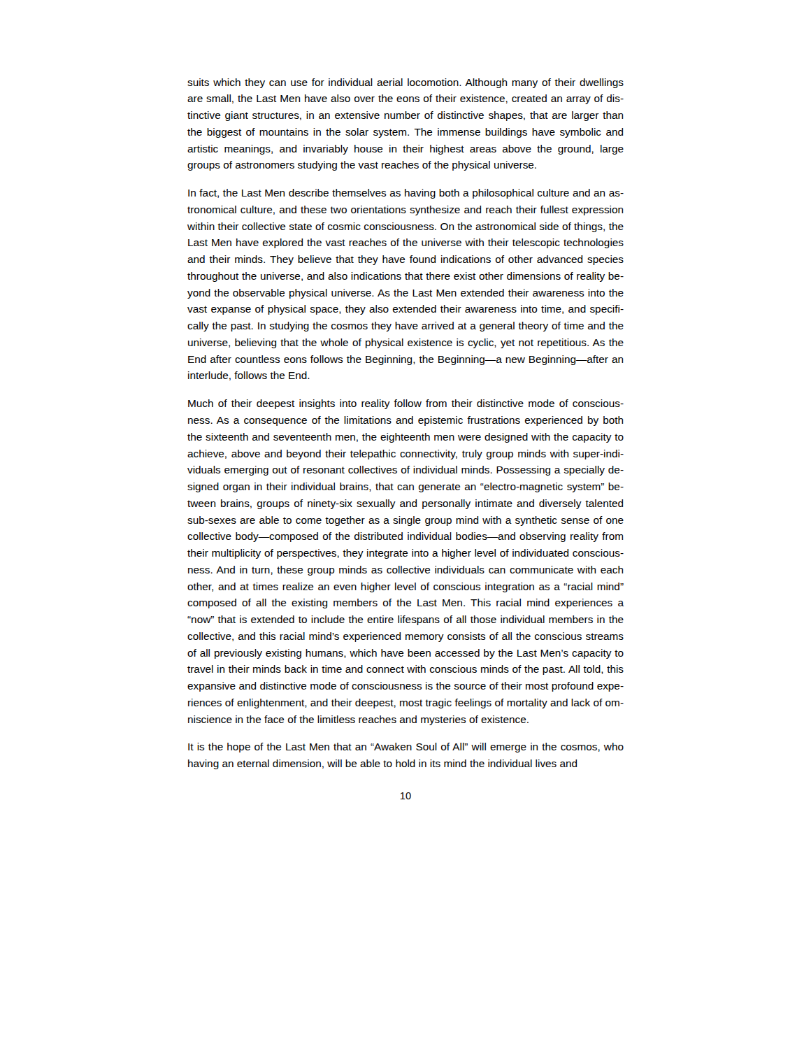suits which they can use for individual aerial locomotion. Although many of their dwellings are small, the Last Men have also over the eons of their existence, created an array of distinctive giant structures, in an extensive number of distinctive shapes, that are larger than the biggest of mountains in the solar system. The immense buildings have symbolic and artistic meanings, and invariably house in their highest areas above the ground, large groups of astronomers studying the vast reaches of the physical universe.
In fact, the Last Men describe themselves as having both a philosophical culture and an astronomical culture, and these two orientations synthesize and reach their fullest expression within their collective state of cosmic consciousness. On the astronomical side of things, the Last Men have explored the vast reaches of the universe with their telescopic technologies and their minds. They believe that they have found indications of other advanced species throughout the universe, and also indications that there exist other dimensions of reality beyond the observable physical universe. As the Last Men extended their awareness into the vast expanse of physical space, they also extended their awareness into time, and specifically the past. In studying the cosmos they have arrived at a general theory of time and the universe, believing that the whole of physical existence is cyclic, yet not repetitious. As the End after countless eons follows the Beginning, the Beginning—a new Beginning—after an interlude, follows the End.
Much of their deepest insights into reality follow from their distinctive mode of consciousness. As a consequence of the limitations and epistemic frustrations experienced by both the sixteenth and seventeenth men, the eighteenth men were designed with the capacity to achieve, above and beyond their telepathic connectivity, truly group minds with super-individuals emerging out of resonant collectives of individual minds. Possessing a specially designed organ in their individual brains, that can generate an “electro-magnetic system” between brains, groups of ninety-six sexually and personally intimate and diversely talented sub-sexes are able to come together as a single group mind with a synthetic sense of one collective body—composed of the distributed individual bodies—and observing reality from their multiplicity of perspectives, they integrate into a higher level of individuated consciousness. And in turn, these group minds as collective individuals can communicate with each other, and at times realize an even higher level of conscious integration as a “racial mind” composed of all the existing members of the Last Men. This racial mind experiences a “now” that is extended to include the entire lifespans of all those individual members in the collective, and this racial mind’s experienced memory consists of all the conscious streams of all previously existing humans, which have been accessed by the Last Men’s capacity to travel in their minds back in time and connect with conscious minds of the past. All told, this expansive and distinctive mode of consciousness is the source of their most profound experiences of enlightenment, and their deepest, most tragic feelings of mortality and lack of omniscience in the face of the limitless reaches and mysteries of existence.
It is the hope of the Last Men that an “Awaken Soul of All” will emerge in the cosmos, who having an eternal dimension, will be able to hold in its mind the individual lives and
10